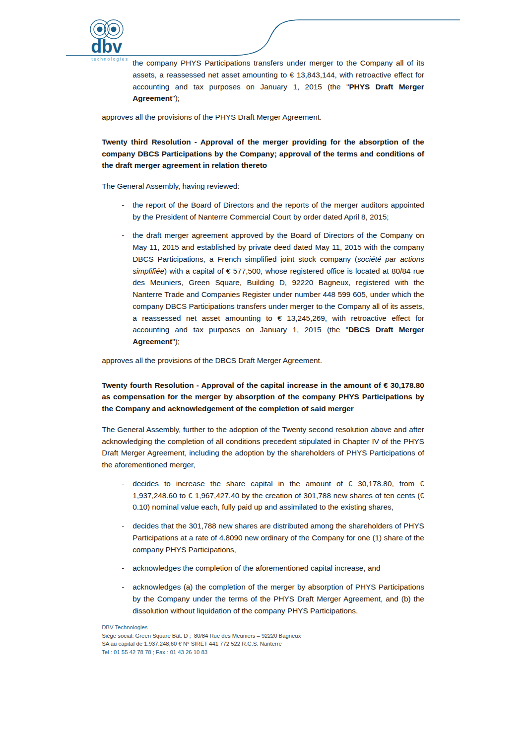dbv
technologies
the company PHYS Participations transfers under merger to the Company all of its assets, a reassessed net asset amounting to € 13,843,144, with retroactive effect for accounting and tax purposes on January 1, 2015 (the "PHYS Draft Merger Agreement");
approves all the provisions of the PHYS Draft Merger Agreement.
Twenty third Resolution - Approval of the merger providing for the absorption of the company DBCS Participations by the Company; approval of the terms and conditions of the draft merger agreement in relation thereto
The General Assembly, having reviewed:
the report of the Board of Directors and the reports of the merger auditors appointed by the President of Nanterre Commercial Court by order dated April 8, 2015;
the draft merger agreement approved by the Board of Directors of the Company on May 11, 2015 and established by private deed dated May 11, 2015 with the company DBCS Participations, a French simplified joint stock company (société par actions simplifiée) with a capital of € 577,500, whose registered office is located at 80/84 rue des Meuniers, Green Square, Building D, 92220 Bagneux, registered with the Nanterre Trade and Companies Register under number 448 599 605, under which the company DBCS Participations transfers under merger to the Company all of its assets, a reassessed net asset amounting to € 13,245,269, with retroactive effect for accounting and tax purposes on January 1, 2015 (the "DBCS Draft Merger Agreement");
approves all the provisions of the DBCS Draft Merger Agreement.
Twenty fourth Resolution - Approval of the capital increase in the amount of € 30,178.80 as compensation for the merger by absorption of the company PHYS Participations by the Company and acknowledgement of the completion of said merger
The General Assembly, further to the adoption of the Twenty second resolution above and after acknowledging the completion of all conditions precedent stipulated in Chapter IV of the PHYS Draft Merger Agreement, including the adoption by the shareholders of PHYS Participations of the aforementioned merger,
decides to increase the share capital in the amount of € 30,178.80, from € 1,937,248.60 to € 1,967,427.40 by the creation of 301,788 new shares of ten cents (€ 0.10) nominal value each, fully paid up and assimilated to the existing shares,
decides that the 301,788 new shares are distributed among the shareholders of PHYS Participations at a rate of 4.8090 new ordinary of the Company for one (1) share of the company PHYS Participations,
acknowledges the completion of the aforementioned capital increase, and
acknowledges (a) the completion of the merger by absorption of PHYS Participations by the Company under the terms of the PHYS Draft Merger Agreement, and (b) the dissolution without liquidation of the company PHYS Participations.
DBV Technologies
Siège social: Green Square Bât. D ; 80/84 Rue des Meuniers – 92220 Bagneux
SA au capital de 1.937.248,60 € N° SIRET 441 772 522 R.C.S. Nanterre
Tel : 01 55 42 78 78 ; Fax : 01 43 26 10 83